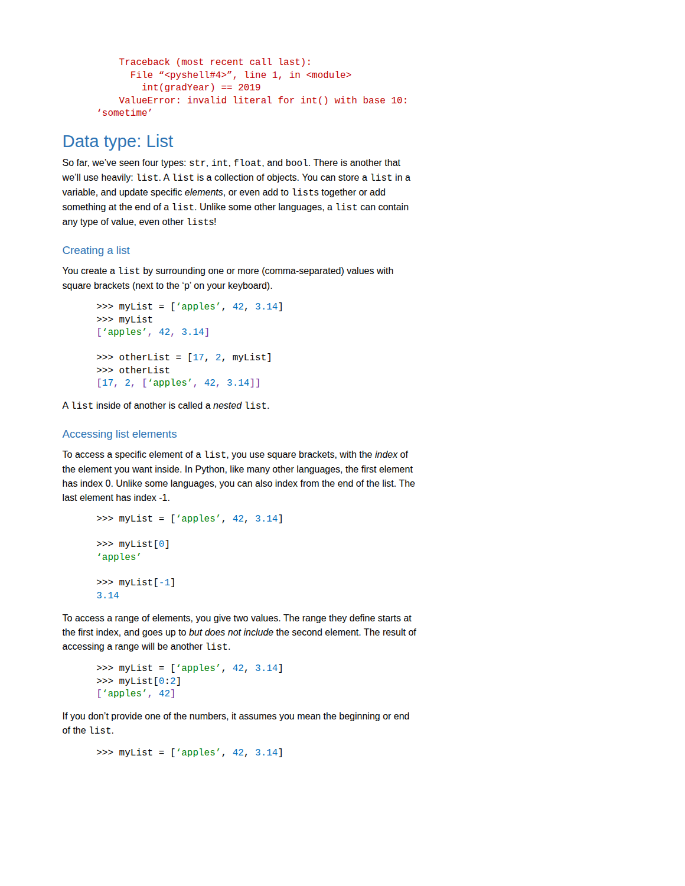Traceback (most recent call last):
      File “<pyshell#4>”, line 1, in <module>
        int(gradYear) == 2019
    ValueError: invalid literal for int() with base 10: ‘sometime’
Data type: List
So far, we’ve seen four types: str, int, float, and bool. There is another that we’ll use heavily: list. A list is a collection of objects. You can store a list in a variable, and update specific elements, or even add to lists together or add something at the end of a list. Unlike some other languages, a list can contain any type of value, even other lists!
Creating a list
You create a list by surrounding one or more (comma-separated) values with square brackets (next to the ‘p’ on your keyboard).
>>> myList = [‘apples’, 42, 3.14]
>>> myList
[‘apples’, 42, 3.14]

>>> otherList = [17, 2, myList]
>>> otherList
[17, 2, [‘apples’, 42, 3.14]]
A list inside of another is called a nested list.
Accessing list elements
To access a specific element of a list, you use square brackets, with the index of the element you want inside. In Python, like many other languages, the first element has index 0. Unlike some languages, you can also index from the end of the list. The last element has index -1.
>>> myList = [‘apples’, 42, 3.14]

>>> myList[0]
‘apples’

>>> myList[-1]
3.14
To access a range of elements, you give two values. The range they define starts at the first index, and goes up to but does not include the second element. The result of accessing a range will be another list.
>>> myList = [‘apples’, 42, 3.14]
>>> myList[0:2]
[‘apples’, 42]
If you don’t provide one of the numbers, it assumes you mean the beginning or end of the list.
>>> myList = [‘apples’, 42, 3.14]